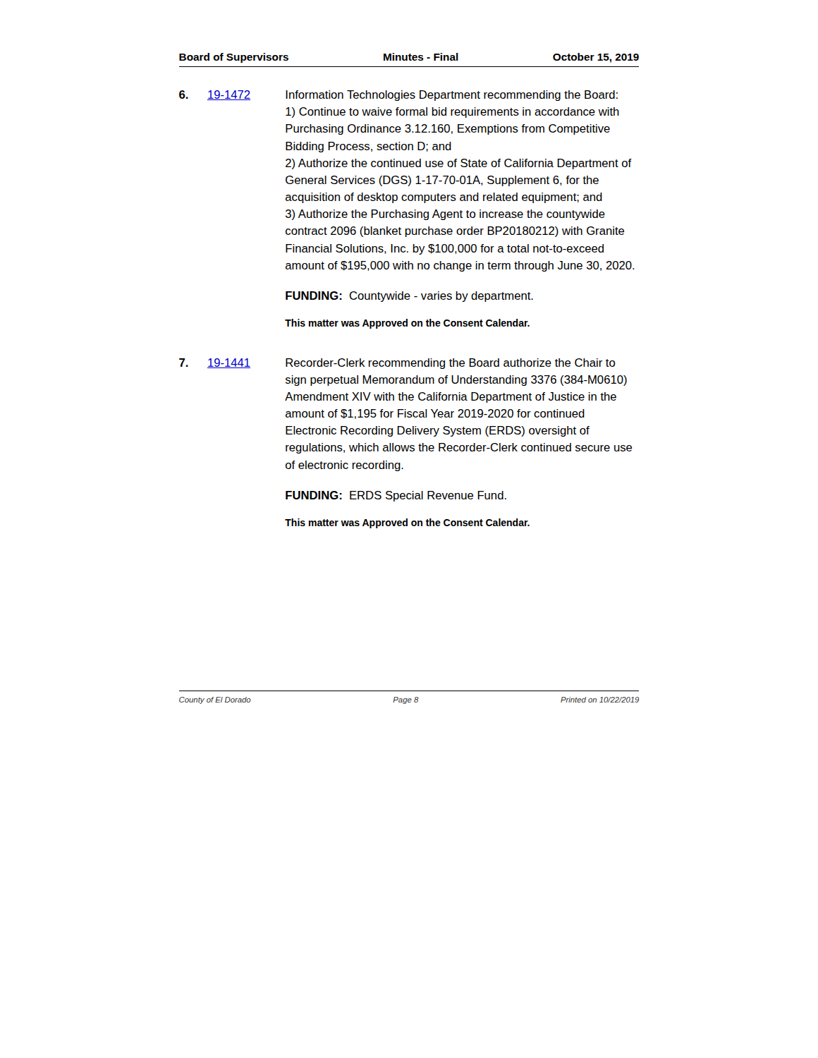Board of Supervisors
Minutes - Final
October 15, 2019
6.
19-1472
Information Technologies Department recommending the Board:
1) Continue to waive formal bid requirements in accordance with Purchasing Ordinance 3.12.160, Exemptions from Competitive Bidding Process, section D; and
2) Authorize the continued use of State of California Department of General Services (DGS) 1-17-70-01A, Supplement 6, for the acquisition of desktop computers and related equipment; and
3) Authorize the Purchasing Agent to increase the countywide contract 2096 (blanket purchase order BP20180212) with Granite Financial Solutions, Inc. by $100,000 for a total not-to-exceed amount of $195,000 with no change in term through June 30, 2020.
FUNDING: Countywide - varies by department.
This matter was Approved on the Consent Calendar.
7.
19-1441
Recorder-Clerk recommending the Board authorize the Chair to sign perpetual Memorandum of Understanding 3376 (384-M0610) Amendment XIV with the California Department of Justice in the amount of $1,195 for Fiscal Year 2019-2020 for continued Electronic Recording Delivery System (ERDS) oversight of regulations, which allows the Recorder-Clerk continued secure use of electronic recording.
FUNDING: ERDS Special Revenue Fund.
This matter was Approved on the Consent Calendar.
County of El Dorado
Page 8
Printed on 10/22/2019